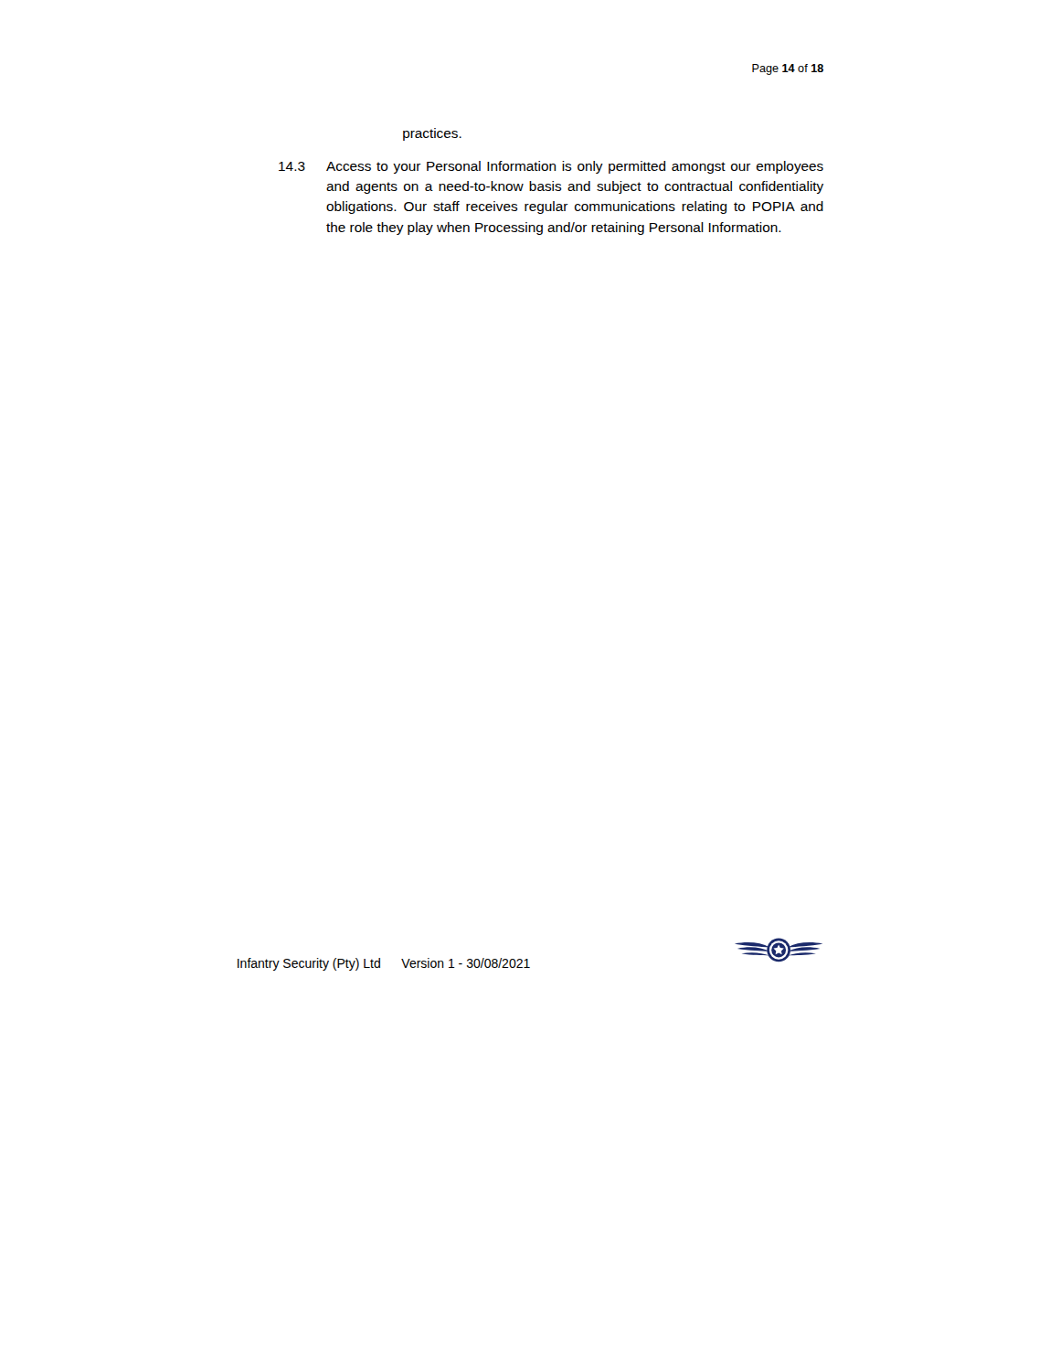Page 14 of 18
practices.
14.3
Access to your Personal Information is only permitted amongst our employees and agents on a need-to-know basis and subject to contractual confidentiality obligations. Our staff receives regular communications relating to POPIA and the role they play when Processing and/or retaining Personal Information.
Infantry Security (Pty) Ltd Version 1 - 30/08/2021 Infantry Security emblem